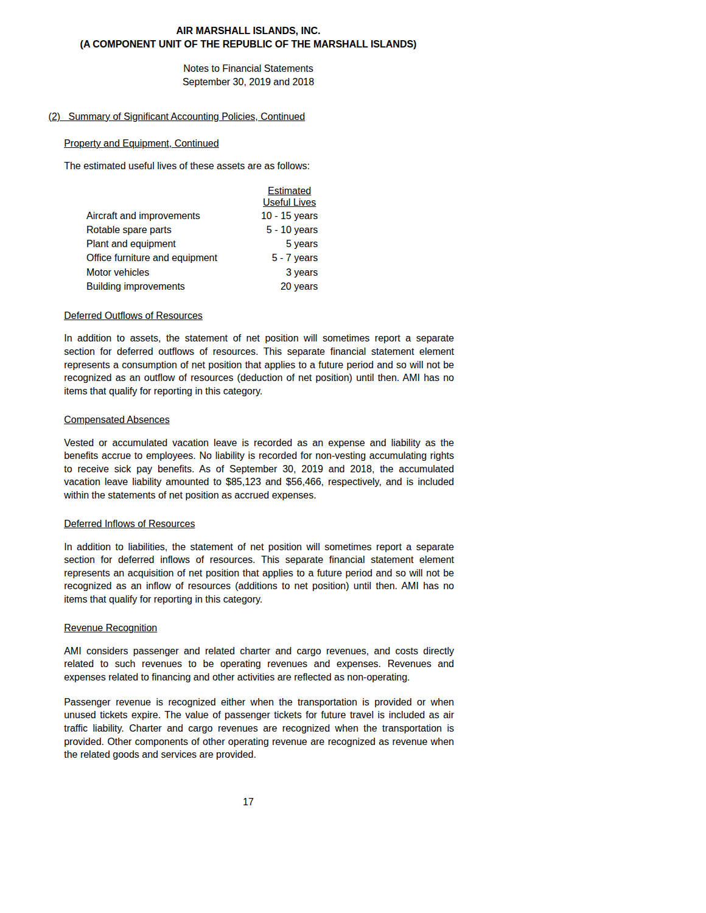AIR MARSHALL ISLANDS, INC.
(A COMPONENT UNIT OF THE REPUBLIC OF THE MARSHALL ISLANDS)
Notes to Financial Statements
September 30, 2019 and 2018
(2) Summary of Significant Accounting Policies, Continued
Property and Equipment, Continued
The estimated useful lives of these assets are as follows:
| | Estimated Useful Lives |
| Aircraft and improvements | 10 - 15 years |
| Rotable spare parts | 5 - 10 years |
| Plant and equipment | 5 years |
| Office furniture and equipment | 5 - 7 years |
| Motor vehicles | 3 years |
| Building improvements | 20 years |
Deferred Outflows of Resources
In addition to assets, the statement of net position will sometimes report a separate section for deferred outflows of resources. This separate financial statement element represents a consumption of net position that applies to a future period and so will not be recognized as an outflow of resources (deduction of net position) until then. AMI has no items that qualify for reporting in this category.
Compensated Absences
Vested or accumulated vacation leave is recorded as an expense and liability as the benefits accrue to employees. No liability is recorded for non-vesting accumulating rights to receive sick pay benefits. As of September 30, 2019 and 2018, the accumulated vacation leave liability amounted to $85,123 and $56,466, respectively, and is included within the statements of net position as accrued expenses.
Deferred Inflows of Resources
In addition to liabilities, the statement of net position will sometimes report a separate section for deferred inflows of resources. This separate financial statement element represents an acquisition of net position that applies to a future period and so will not be recognized as an inflow of resources (additions to net position) until then. AMI has no items that qualify for reporting in this category.
Revenue Recognition
AMI considers passenger and related charter and cargo revenues, and costs directly related to such revenues to be operating revenues and expenses. Revenues and expenses related to financing and other activities are reflected as non-operating.
Passenger revenue is recognized either when the transportation is provided or when unused tickets expire. The value of passenger tickets for future travel is included as air traffic liability. Charter and cargo revenues are recognized when the transportation is provided. Other components of other operating revenue are recognized as revenue when the related goods and services are provided.
17